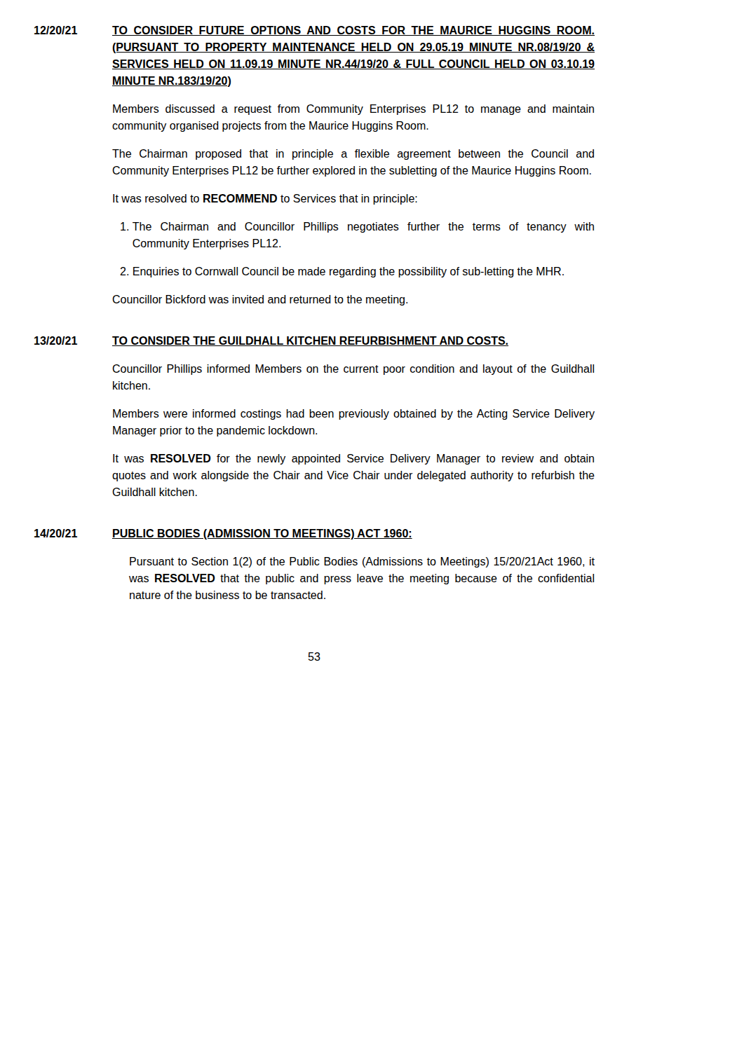12/20/21
TO CONSIDER FUTURE OPTIONS AND COSTS FOR THE MAURICE HUGGINS ROOM. (PURSUANT TO PROPERTY MAINTENANCE HELD ON 29.05.19 MINUTE NR.08/19/20 & SERVICES HELD ON 11.09.19 MINUTE NR.44/19/20 & FULL COUNCIL HELD ON 03.10.19 MINUTE NR.183/19/20)
Members discussed a request from Community Enterprises PL12 to manage and maintain community organised projects from the Maurice Huggins Room.
The Chairman proposed that in principle a flexible agreement between the Council and Community Enterprises PL12 be further explored in the subletting of the Maurice Huggins Room.
It was resolved to RECOMMEND to Services that in principle:
The Chairman and Councillor Phillips negotiates further the terms of tenancy with Community Enterprises PL12.
Enquiries to Cornwall Council be made regarding the possibility of sub-letting the MHR.
Councillor Bickford was invited and returned to the meeting.
13/20/21
TO CONSIDER THE GUILDHALL KITCHEN REFURBISHMENT AND COSTS.
Councillor Phillips informed Members on the current poor condition and layout of the Guildhall kitchen.
Members were informed costings had been previously obtained by the Acting Service Delivery Manager prior to the pandemic lockdown.
It was RESOLVED for the newly appointed Service Delivery Manager to review and obtain quotes and work alongside the Chair and Vice Chair under delegated authority to refurbish the Guildhall kitchen.
14/20/21
PUBLIC BODIES (ADMISSION TO MEETINGS) ACT 1960:
Pursuant to Section 1(2) of the Public Bodies (Admissions to Meetings) 15/20/21Act 1960, it was RESOLVED that the public and press leave the meeting because of the confidential nature of the business to be transacted.
53